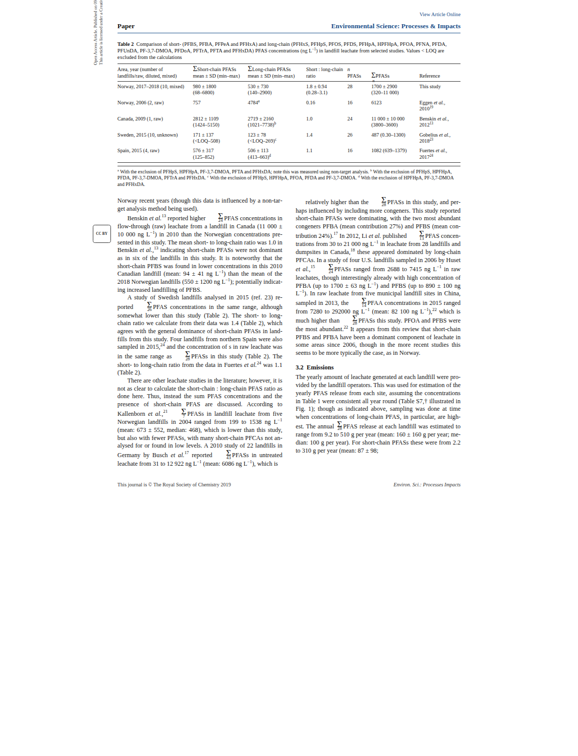View Article Online
Paper
Environmental Science: Processes & Impacts
Open Access Article. Published on 09 August 2019. Downloaded on 10/10/2019 12:15:49 PM.
This article is licensed under a Creative Commons Attribution 3.0 Unported Licence.
CC BY
Table 2 Comparison of short- (PFBS, PFBA, PFPeA and PFHxA) and long-chain (PFHxS, PFHpS, PFOS, PFDS, PFHpA, HPFHpA, PFOA, PFNA, PFDA, PFUnDA, PF-3,7-DMOA, PFDoA, PFTrA, PFTA and PFHxDA) PFAS concentrations (ng L−1) in landfill leachate from selected studies. Values < LOQ are excluded from the calculations
| Area, year (number of landfills/raw, diluted, mixed) | Σ Short-chain PFASs mean ± SD (min–max) | Σ Long-chain PFASs mean ± SD (min–max) | Short : long-chain ratio | n PFASs | Σ n PFASs | Reference |
| --- | --- | --- | --- | --- | --- | --- |
| Norway, 2017–2018 (10, mixed) | 980 ± 1800 (68–6800) | 530 ± 730 (140–2900) | 1.8 ± 0.94 (0.28–3.1) | 28 | 1700 ± 2900 (320–11 000) | This study |
| Norway, 2006 (2, raw) | 757 | 4784 a | 0.16 | 16 | 6123 | Eggen et al. , 2010 19 |
| Canada, 2009 (1, raw) | 2812 ± 1109 (1424–5150) | 2719 ± 2160 (1021–7738) b | 1.0 | 24 | 11 000 ± 10 000 (3800–3600) | Benskin et al. , 2012 13 |
| Sweden, 2015 (10, unknown) | 171 ± 137 (<LOQ–508) | 123 ± 78 (<LOQ–269) c | 1.4 | 26 | 487 (0.30–1300) | Gobelius et al. , 2018 23 |
| Spain, 2015 (4, raw) | 576 ± 317 (125–852) | 506 ± 113 (413–663) d | 1.1 | 16 | 1082 (639–1379) | Fuertes et al. , 2017 24 |
a With the exclusion of PFHpS, HPFHpA, PF-3,7-DMOA, PFTA and PFHxDA; note this was measured using non-target analysis. b With the exclusion of PFHpS, HPFHpA, PFDA, PF-3,7-DMOA, PFTrA and PFHxDA. c With the exclusion of PFHpS, HPFHpA, PFOA, PFDA and PF-3,7-DMOA. d With the exclusion of HPFHpA, PF-3,7-DMOA and PFHxDA.
Norway recent years (though this data is influenced by a non-target analysis method being used).
Benskin et al.13 reported higher Σ 24 PFAS concentrations in flow-through (raw) leachate from a landfill in Canada (11 000 ± 10 000 ng L−1) in 2010 than the Norwegian concentrations presented in this study. The mean short- to long-chain ratio was 1.0 in Benskin et al.,13 indicating short-chain PFASs were not dominant as in six of the landfills in this study. It is noteworthy that the short-chain PFBS was found in lower concentrations in this 2010 Canadian landfill (mean: 94 ± 41 ng L−1) than the mean of the 2018 Norwegian landfills (550 ± 1200 ng L−1); potentially indicating increased landfilling of PFBS.
A study of Swedish landfills analysed in 2015 (ref. 23) reported Σ 26 PFAS concentrations in the same range, although somewhat lower than this study (Table 2). The short- to long-chain ratio we calculate from their data was 1.4 (Table 2), which agrees with the general dominance of short-chain PFASs in landfills from this study. Four landfills from northern Spain were also sampled in 2015,24 and the concentration of s in raw leachate was in the same range as Σ 28 PFASs in this study (Table 2). The short- to long-chain ratio from the data in Fuertes et al.24 was 1.1 (Table 2).
There are other leachate studies in the literature; however, it is not as clear to calculate the short-chain : long-chain PFAS ratio as done here. Thus, instead the sum PFAS concentrations and the presence of short-chain PFAS are discussed. According to Kallenborn et al.,21 Σ 7 PFASs in landfill leachate from five Norwegian landfills in 2004 ranged from 199 to 1538 ng L−1 (mean: 673 ± 552, median: 468), which is lower than this study, but also with fewer PFASs, with many short-chain PFCAs not analysed for or found in low levels. A 2010 study of 22 landfills in Germany by Busch et al.17 reported Σ 43 PFASs in untreated leachate from 31 to 12 922 ng L−1 (mean: 6086 ng L−1), which is
relatively higher than the Σ 28 PFASs in this study, and perhaps influenced by including more congeners. This study reported short-chain PFASs were dominating, with the two most abundant congeners PFBA (mean contribution 27%) and PFBS (mean contribution 24%).17 In 2012, Li et al. published Σ 13 PFAS concentrations from 30 to 21 000 ng L−1 in leachate from 28 landfills and dumpsites in Canada,18 these appeared dominated by long-chain PFCAs. In a study of four U.S. landfills sampled in 2006 by Huset et al.,15 Σ 24 PFASs ranged from 2688 to 7415 ng L−1 in raw leachates, though interestingly already with high concentration of PFBA (up to 1700 ± 63 ng L−1) and PFBS (up to 890 ± 100 ng L−1). In raw leachate from five municipal landfill sites in China, sampled in 2013, the Σ 14 PFAA concentrations in 2015 ranged from 7280 to 292000 ng L−1 (mean: 82 100 ng L−1),22 which is much higher than Σ 28 PFASs this study. PFOA and PFBS were the most abundant.22 It appears from this review that short-chain PFBS and PFBA have been a dominant component of leachate in some areas since 2006, though in the more recent studies this seems to be more typically the case, as in Norway.
3.2 Emissions
The yearly amount of leachate generated at each landfill were provided by the landfill operators. This was used for estimation of the yearly PFAS release from each site, assuming the concentrations in Table 1 were consistent all year round (Table S7,† illustrated in Fig. 1); though as indicated above, sampling was done at time when concentrations of long-chain PFAS, in particular, are highest. The annual Σ 28 PFAS release at each landfill was estimated to range from 9.2 to 510 g per year (mean: 160 ± 160 g per year; median: 100 g per year). For short-chain PFASs these were from 2.2 to 310 g per year (mean: 87 ± 98;
This journal is © The Royal Society of Chemistry 2019
Environ. Sci.: Processes Impacts